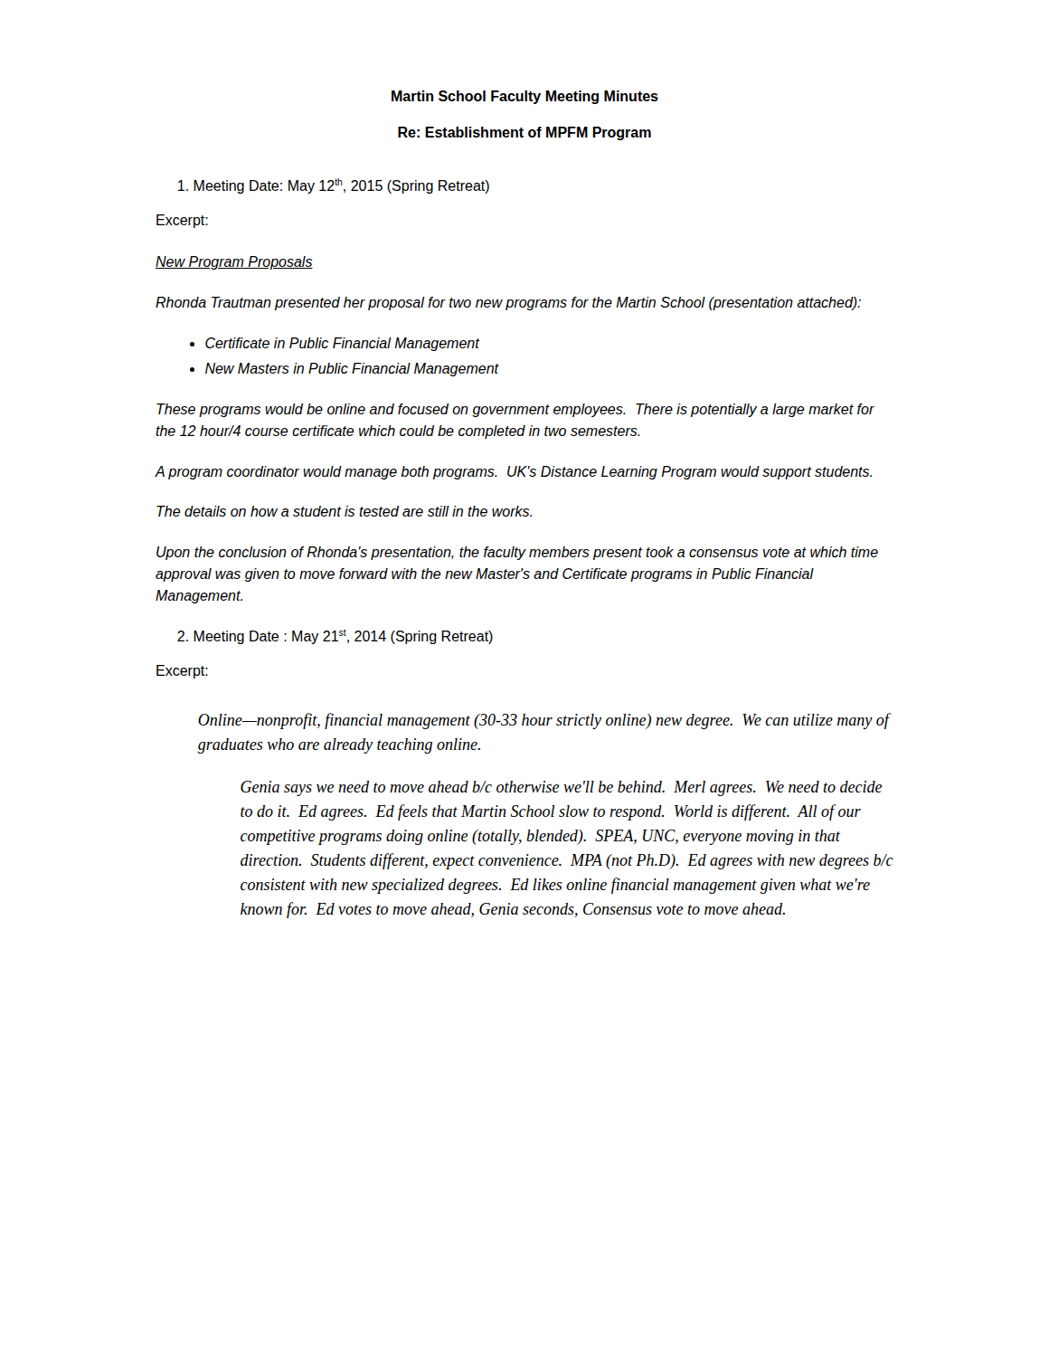Martin School Faculty Meeting Minutes
Re: Establishment of MPFM Program
Meeting Date: May 12th, 2015 (Spring Retreat)
Excerpt:
New Program Proposals
Rhonda Trautman presented her proposal for two new programs for the Martin School (presentation attached):
Certificate in Public Financial Management
New Masters in Public Financial Management
These programs would be online and focused on government employees. There is potentially a large market for the 12 hour/4 course certificate which could be completed in two semesters.
A program coordinator would manage both programs. UK's Distance Learning Program would support students.
The details on how a student is tested are still in the works.
Upon the conclusion of Rhonda's presentation, the faculty members present took a consensus vote at which time approval was given to move forward with the new Master's and Certificate programs in Public Financial Management.
Meeting Date : May 21st, 2014 (Spring Retreat)
Excerpt:
Online—nonprofit, financial management (30-33 hour strictly online) new degree. We can utilize many of graduates who are already teaching online.
Genia says we need to move ahead b/c otherwise we'll be behind. Merl agrees. We need to decide to do it. Ed agrees. Ed feels that Martin School slow to respond. World is different. All of our competitive programs doing online (totally, blended). SPEA, UNC, everyone moving in that direction. Students different, expect convenience. MPA (not Ph.D). Ed agrees with new degrees b/c consistent with new specialized degrees. Ed likes online financial management given what we're known for. Ed votes to move ahead, Genia seconds, Consensus vote to move ahead.